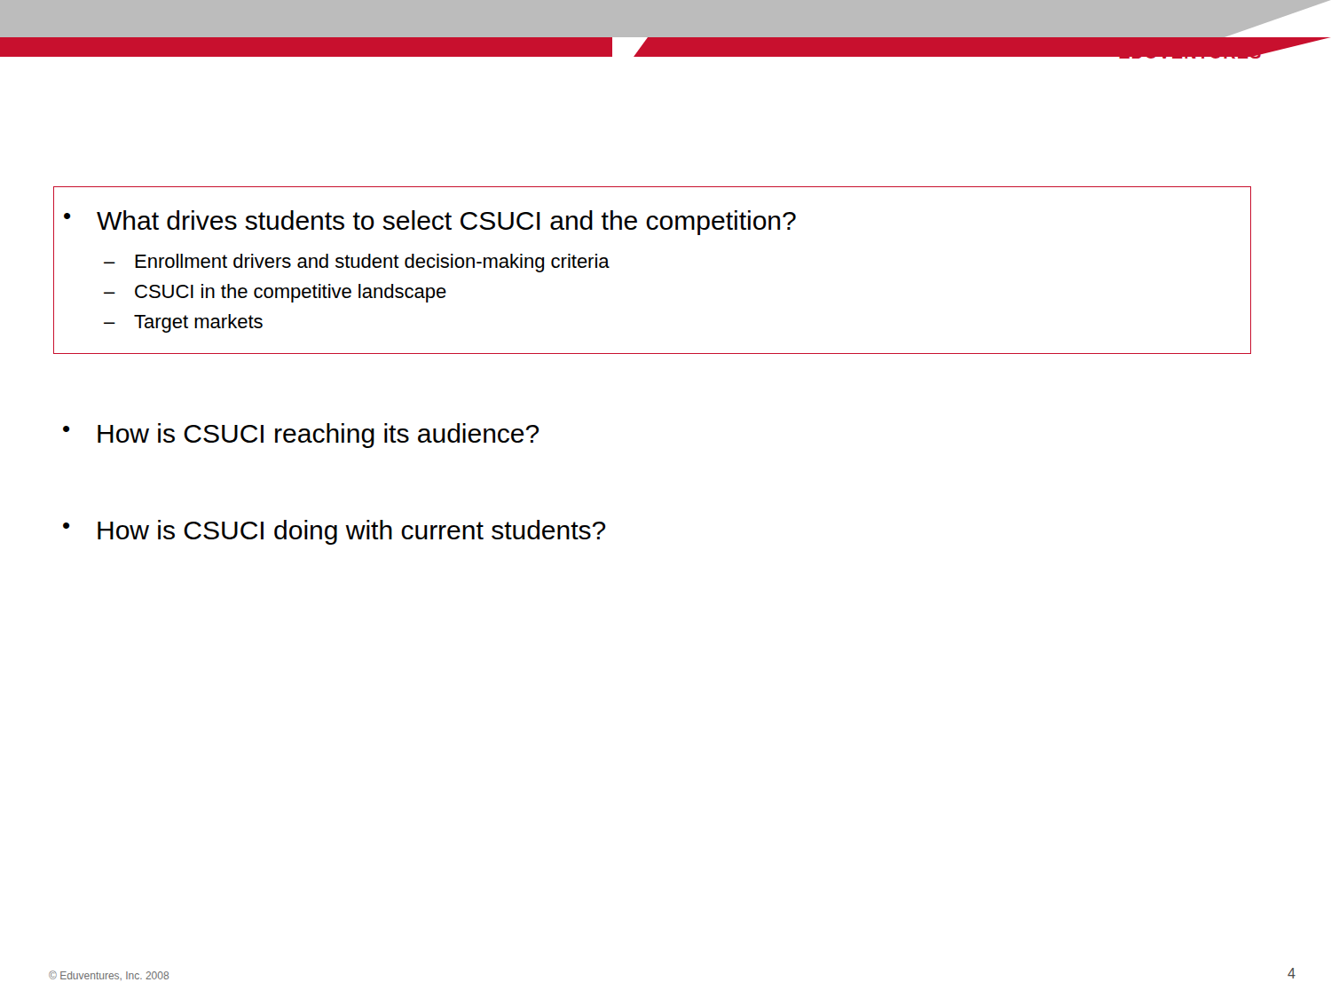≡EDUVENTURES®
What drives students to select CSUCI and the competition?
Enrollment drivers and student decision-making criteria
CSUCI in the competitive landscape
Target markets
How is CSUCI reaching its audience?
How is CSUCI doing with current students?
© Eduventures, Inc. 2008
4